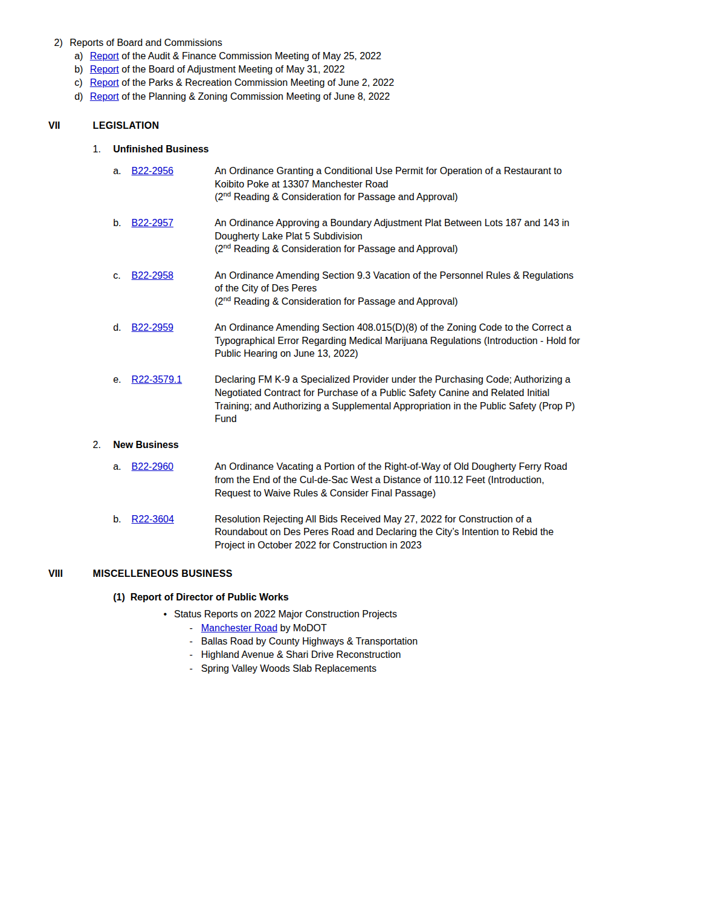2)
Reports of Board and Commissions
a) Report of the Audit & Finance Commission Meeting of May 25, 2022
b) Report of the Board of Adjustment Meeting of May 31, 2022
c) Report of the Parks & Recreation Commission Meeting of June 2, 2022
d) Report of the Planning & Zoning Commission Meeting of June 8, 2022
VII LEGISLATION
1. Unfinished Business
a. B22-2956 An Ordinance Granting a Conditional Use Permit for Operation of a Restaurant to Koibito Poke at 13307 Manchester Road
(2nd Reading & Consideration for Passage and Approval)
b. B22-2957 An Ordinance Approving a Boundary Adjustment Plat Between Lots 187 and 143 in Dougherty Lake Plat 5 Subdivision
(2nd Reading & Consideration for Passage and Approval)
c. B22-2958 An Ordinance Amending Section 9.3 Vacation of the Personnel Rules & Regulations of the City of Des Peres
(2nd Reading & Consideration for Passage and Approval)
d. B22-2959 An Ordinance Amending Section 408.015(D)(8) of the Zoning Code to the Correct a Typographical Error Regarding Medical Marijuana Regulations (Introduction - Hold for Public Hearing on June 13, 2022)
e. R22-3579.1 Declaring FM K-9 a Specialized Provider under the Purchasing Code; Authorizing a Negotiated Contract for Purchase of a Public Safety Canine and Related Initial Training; and Authorizing a Supplemental Appropriation in the Public Safety (Prop P) Fund
2. New Business
a. B22-2960 An Ordinance Vacating a Portion of the Right-of-Way of Old Dougherty Ferry Road from the End of the Cul-de-Sac West a Distance of 110.12 Feet (Introduction, Request to Waive Rules & Consider Final Passage)
b. R22-3604 Resolution Rejecting All Bids Received May 27, 2022 for Construction of a Roundabout on Des Peres Road and Declaring the City’s Intention to Rebid the Project in October 2022 for Construction in 2023
VIII MISCELLENEOUS BUSINESS
(1) Report of Director of Public Works
Status Reports on 2022 Major Construction Projects
Manchester Road by MoDOT
Ballas Road by County Highways & Transportation
Highland Avenue & Shari Drive Reconstruction
Spring Valley Woods Slab Replacements